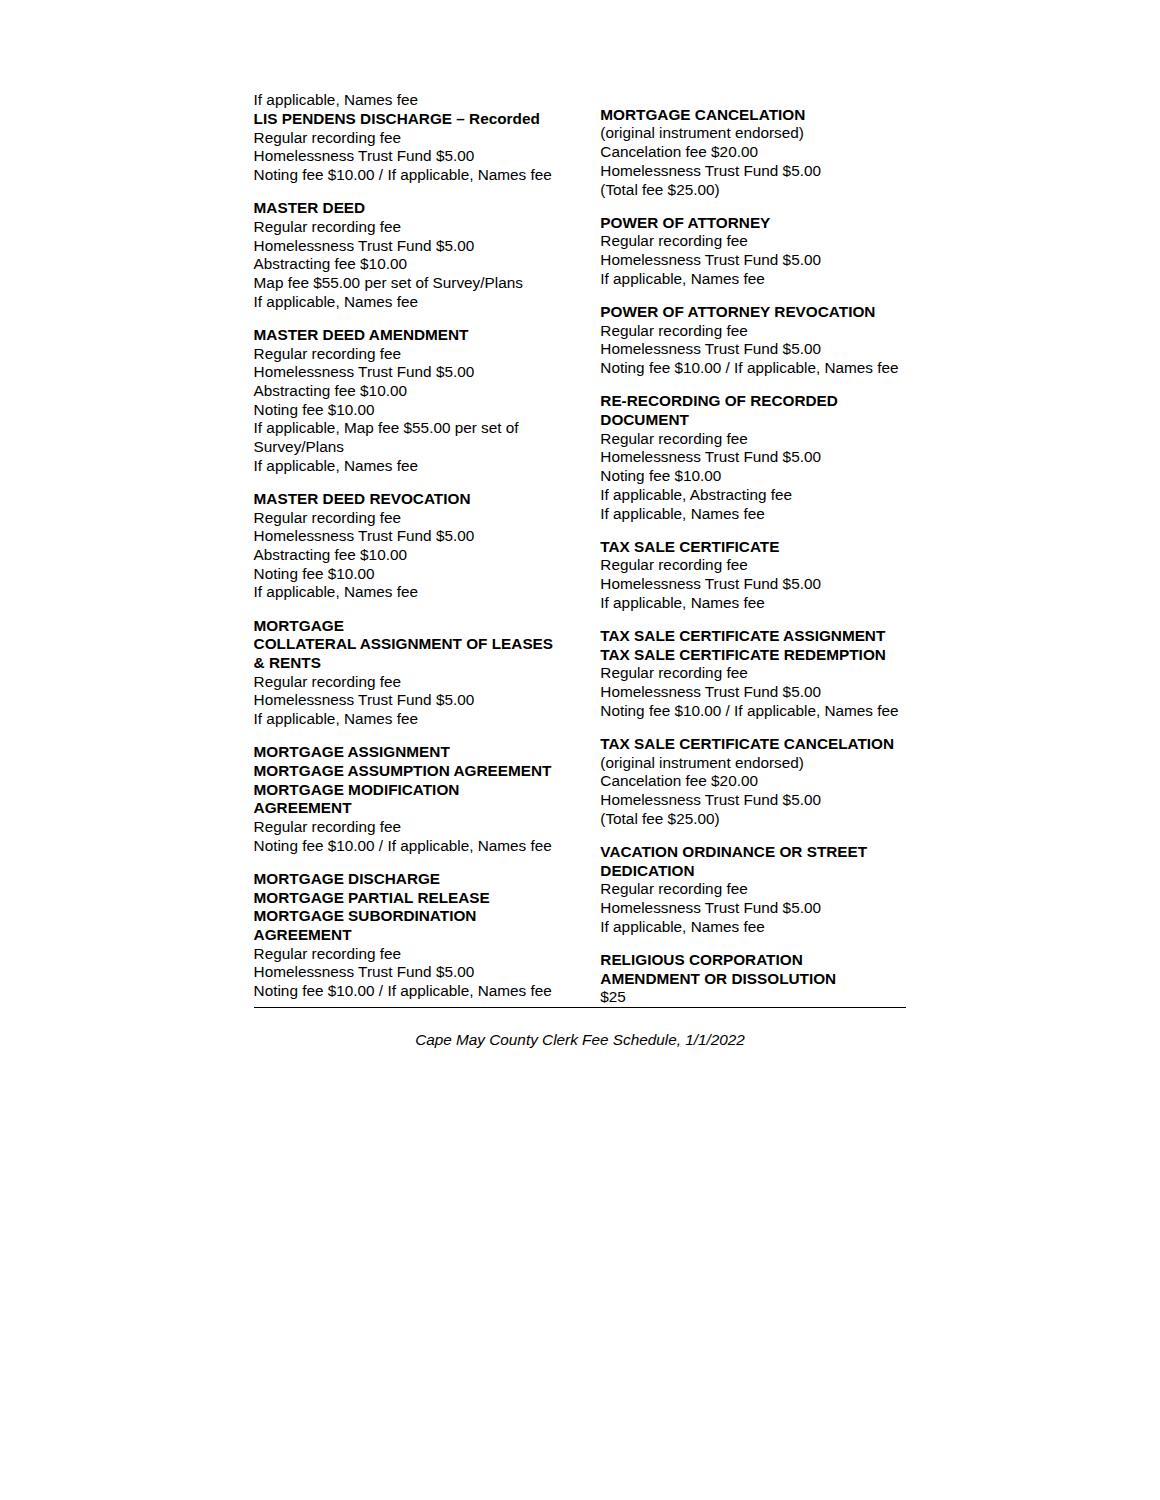If applicable, Names fee
LIS PENDENS DISCHARGE – Recorded
Regular recording fee
Homelessness Trust Fund $5.00
Noting fee $10.00 / If applicable, Names fee
MASTER DEED
Regular recording fee
Homelessness Trust Fund $5.00
Abstracting fee $10.00
Map fee $55.00 per set of Survey/Plans
If applicable, Names fee
MASTER DEED AMENDMENT
Regular recording fee
Homelessness Trust Fund $5.00
Abstracting fee $10.00
Noting fee $10.00
If applicable, Map fee $55.00 per set of Survey/Plans
If applicable, Names fee
MASTER DEED REVOCATION
Regular recording fee
Homelessness Trust Fund $5.00
Abstracting fee $10.00
Noting fee $10.00
If applicable, Names fee
MORTGAGE
COLLATERAL ASSIGNMENT OF LEASES & RENTS
Regular recording fee
Homelessness Trust Fund $5.00
If applicable, Names fee
MORTGAGE ASSIGNMENT
MORTGAGE ASSUMPTION AGREEMENT
MORTGAGE MODIFICATION AGREEMENT
Regular recording fee
Noting fee $10.00 / If applicable, Names fee
MORTGAGE DISCHARGE
MORTGAGE PARTIAL RELEASE
MORTGAGE SUBORDINATION AGREEMENT
Regular recording fee
Homelessness Trust Fund $5.00
Noting fee $10.00 / If applicable, Names fee
MORTGAGE CANCELATION
(original instrument endorsed)
Cancelation fee $20.00
Homelessness Trust Fund $5.00
(Total fee $25.00)
POWER OF ATTORNEY
Regular recording fee
Homelessness Trust Fund $5.00
If applicable, Names fee
POWER OF ATTORNEY REVOCATION
Regular recording fee
Homelessness Trust Fund $5.00
Noting fee $10.00 / If applicable, Names fee
RE-RECORDING OF RECORDED DOCUMENT
Regular recording fee
Homelessness Trust Fund $5.00
Noting fee $10.00
If applicable, Abstracting fee
If applicable, Names fee
TAX SALE CERTIFICATE
Regular recording fee
Homelessness Trust Fund $5.00
If applicable, Names fee
TAX SALE CERTIFICATE ASSIGNMENT
TAX SALE CERTIFICATE REDEMPTION
Regular recording fee
Homelessness Trust Fund $5.00
Noting fee $10.00 / If applicable, Names fee
TAX SALE CERTIFICATE CANCELATION
(original instrument endorsed)
Cancelation fee $20.00
Homelessness Trust Fund $5.00
(Total fee $25.00)
VACATION ORDINANCE OR STREET DEDICATION
Regular recording fee
Homelessness Trust Fund $5.00
If applicable, Names fee
RELIGIOUS CORPORATION
AMENDMENT OR DISSOLUTION
$25
Cape May County Clerk Fee Schedule, 1/1/2022